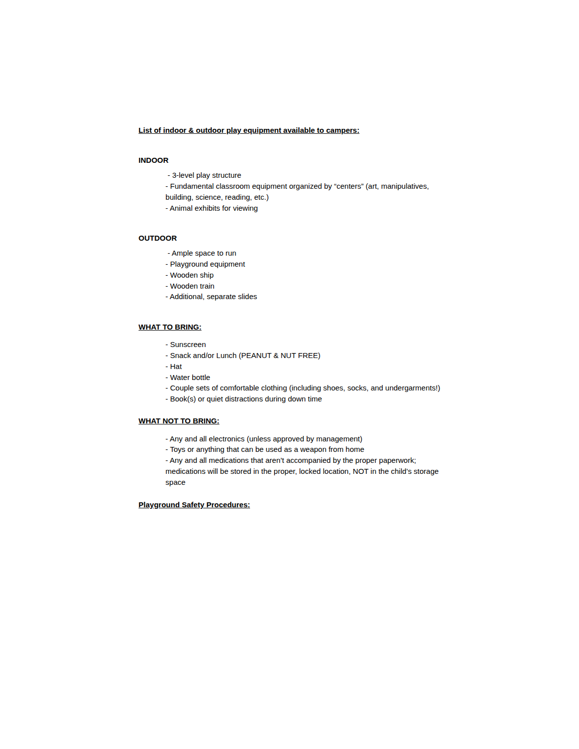List of indoor & outdoor play equipment available to campers:
INDOOR
- 3-level play structure
- Fundamental classroom equipment organized by “centers” (art, manipulatives, building, science, reading, etc.)
- Animal exhibits for viewing
OUTDOOR
- Ample space to run
- Playground equipment
- Wooden ship
- Wooden train
- Additional, separate slides
WHAT TO BRING:
- Sunscreen
- Snack and/or Lunch (PEANUT & NUT FREE)
- Hat
- Water bottle
- Couple sets of comfortable clothing (including shoes, socks, and undergarments!)
- Book(s) or quiet distractions during down time
WHAT NOT TO BRING:
- Any and all electronics (unless approved by management)
- Toys or anything that can be used as a weapon from home
- Any and all medications that aren’t accompanied by the proper paperwork; medications will be stored in the proper, locked location, NOT in the child’s storage space
Playground Safety Procedures: